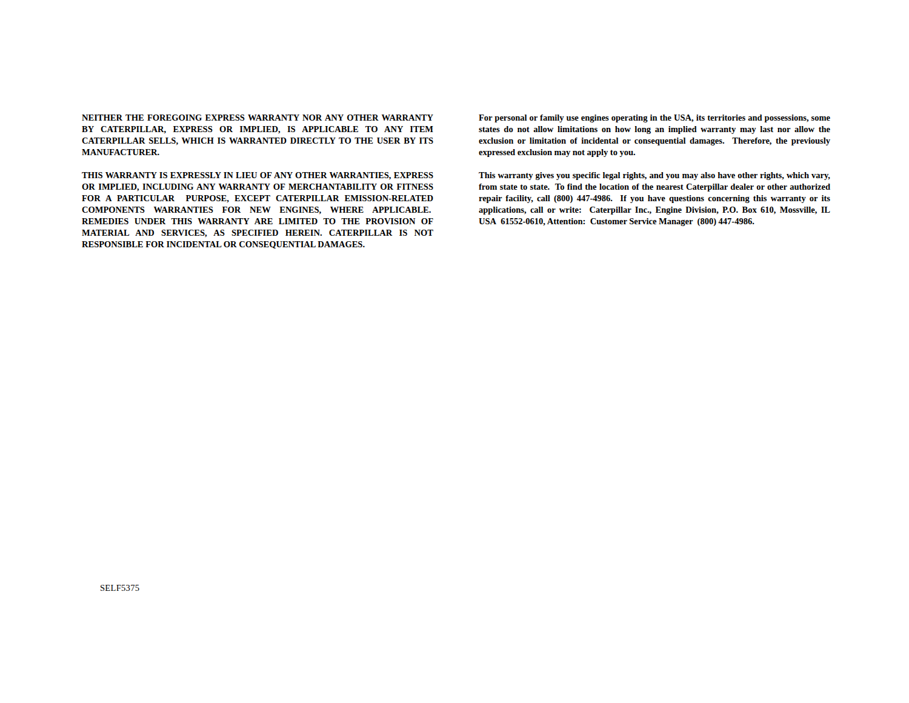NEITHER THE FOREGOING EXPRESS WARRANTY NOR ANY OTHER WARRANTY BY CATERPILLAR, EXPRESS OR IMPLIED, IS APPLICABLE TO ANY ITEM CATERPILLAR SELLS, WHICH IS WARRANTED DIRECTLY TO THE USER BY ITS MANUFACTURER.
THIS WARRANTY IS EXPRESSLY IN LIEU OF ANY OTHER WARRANTIES, EXPRESS OR IMPLIED, INCLUDING ANY WARRANTY OF MERCHANTABILITY OR FITNESS FOR A PARTICULAR PURPOSE, EXCEPT CATERPILLAR EMISSION-RELATED COMPONENTS WARRANTIES FOR NEW ENGINES, WHERE APPLICABLE. REMEDIES UNDER THIS WARRANTY ARE LIMITED TO THE PROVISION OF MATERIAL AND SERVICES, AS SPECIFIED HEREIN. CATERPILLAR IS NOT RESPONSIBLE FOR INCIDENTAL OR CONSEQUENTIAL DAMAGES.
For personal or family use engines operating in the USA, its territories and possessions, some states do not allow limitations on how long an implied warranty may last nor allow the exclusion or limitation of incidental or consequential damages. Therefore, the previously expressed exclusion may not apply to you.
This warranty gives you specific legal rights, and you may also have other rights, which vary, from state to state. To find the location of the nearest Caterpillar dealer or other authorized repair facility, call (800) 447-4986. If you have questions concerning this warranty or its applications, call or write: Caterpillar Inc., Engine Division, P.O. Box 610, Mossville, IL USA 61552-0610, Attention: Customer Service Manager (800) 447-4986.
SELF5375